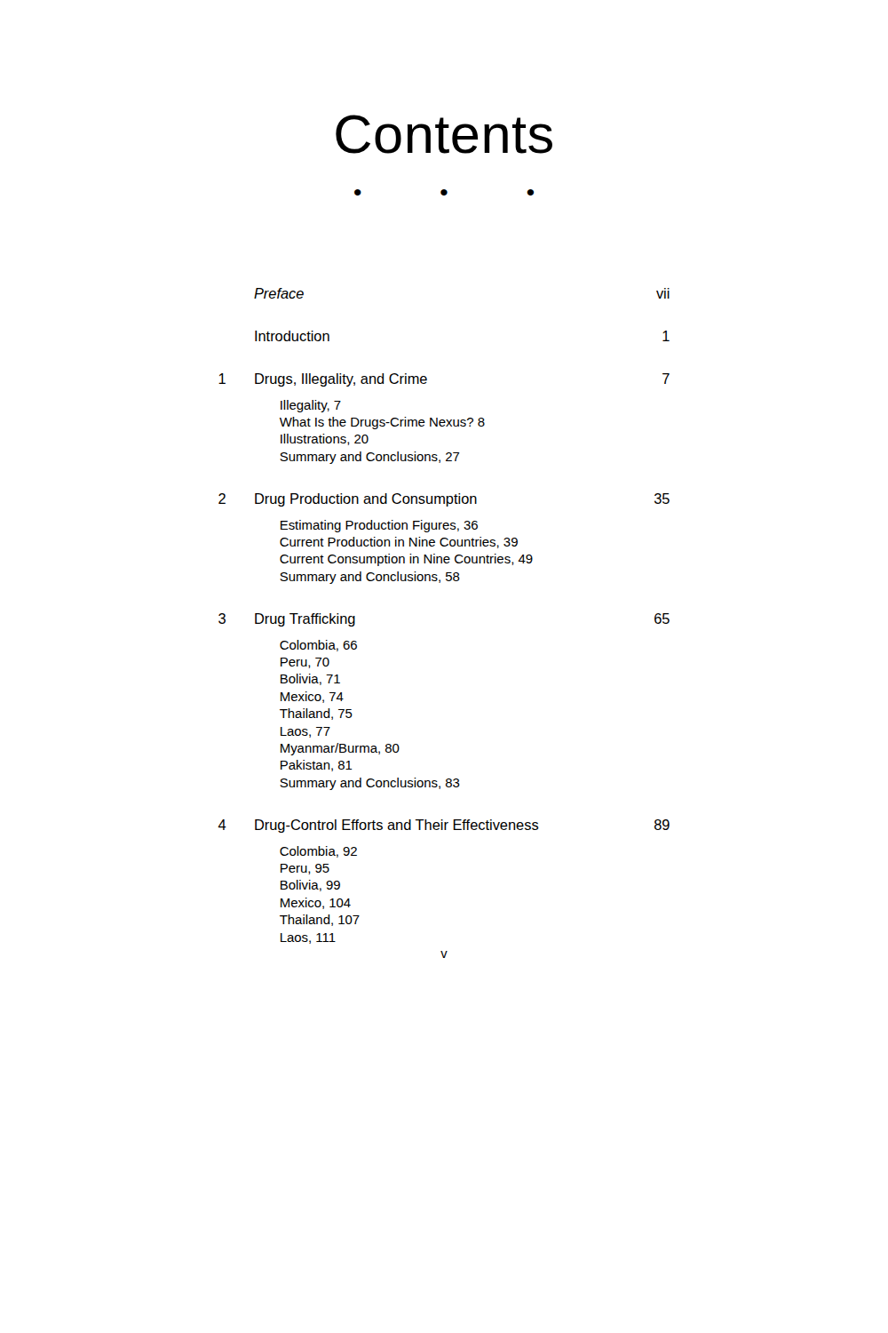Contents
• • •
| | Preface | vii |
| | Introduction | 1 |
| 1 | Drugs, Illegality, and Crime Illegality, 7 What Is the Drugs-Crime Nexus? 8 Illustrations, 20 Summary and Conclusions, 27 | 7 |
| 2 | Drug Production and Consumption Estimating Production Figures, 36 Current Production in Nine Countries, 39 Current Consumption in Nine Countries, 49 Summary and Conclusions, 58 | 35 |
| 3 | Drug Trafficking Colombia, 66 Peru, 70 Bolivia, 71 Mexico, 74 Thailand, 75 Laos, 77 Myanmar/Burma, 80 Pakistan, 81 Summary and Conclusions, 83 | 65 |
| 4 | Drug-Control Efforts and Their Effectiveness Colombia, 92 Peru, 95 Bolivia, 99 Mexico, 104 Thailand, 107 Laos, 111 | 89 |
v